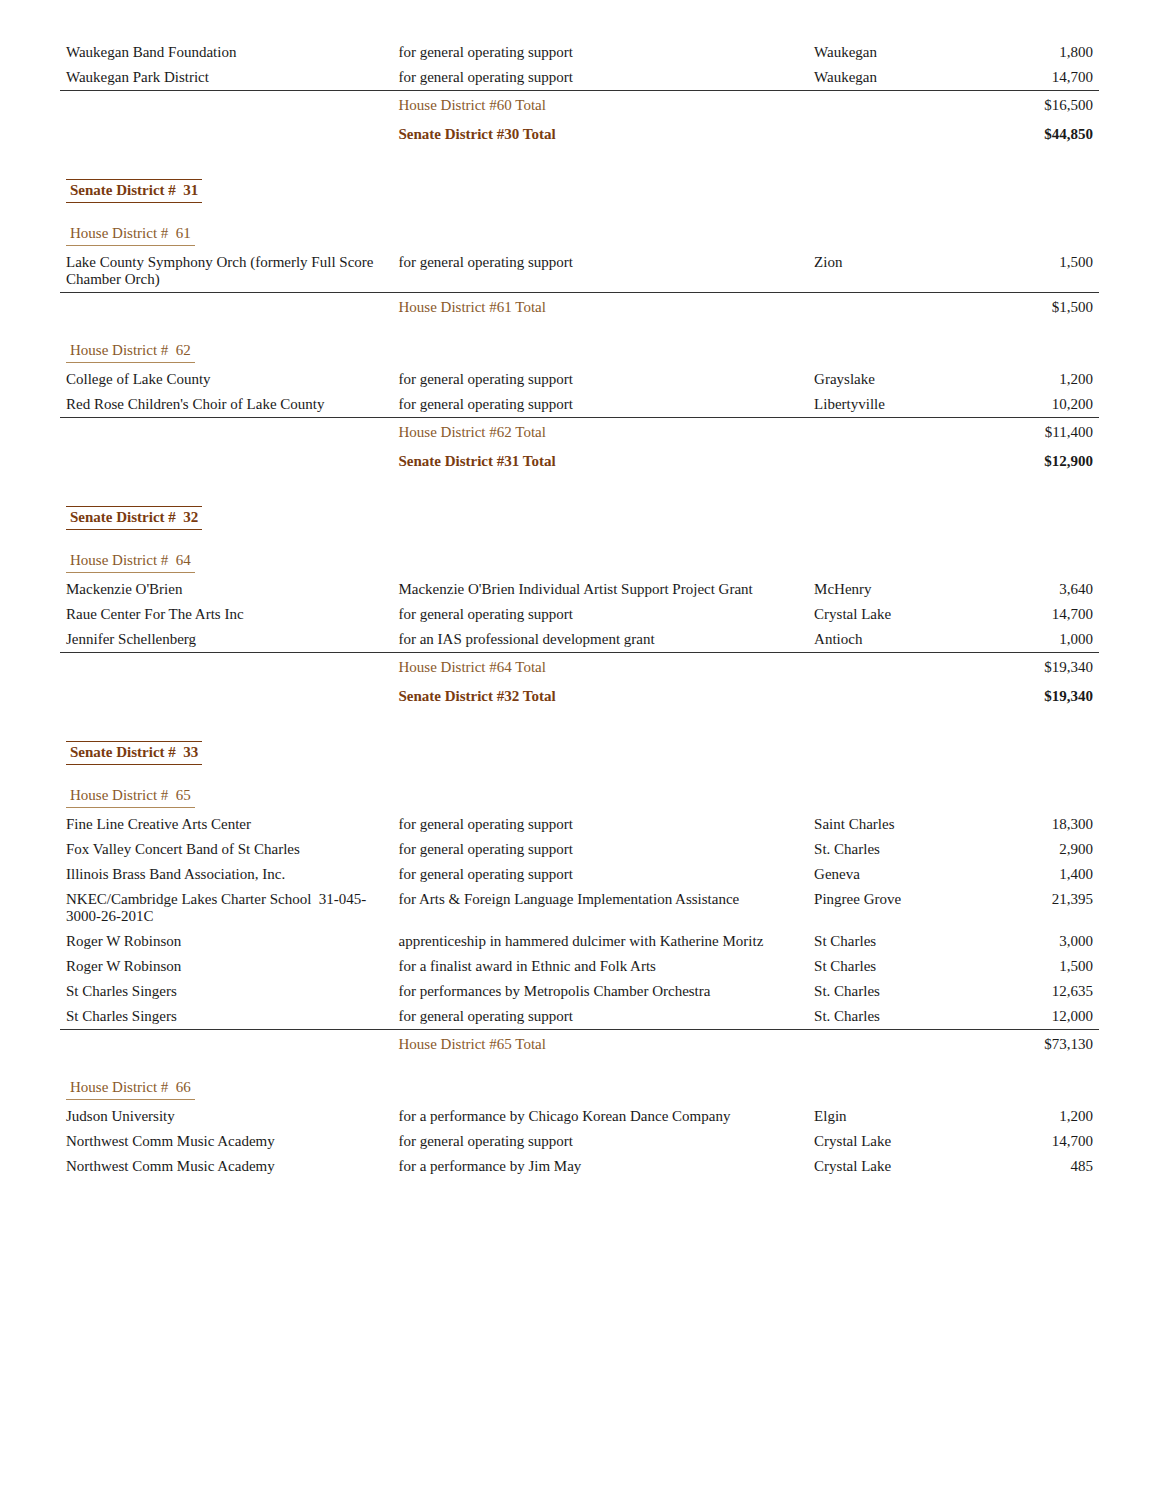| Waukegan Band Foundation | for general operating support | Waukegan | 1,800 |
| Waukegan Park District | for general operating support | Waukegan | 14,700 |
| | House District #60 Total | | $16,500 |
| | Senate District #30 Total | | $44,850 |
| Senate District # 31 |
| House District # 61 |
| Lake County Symphony Orch (formerly Full Score Chamber Orch) | for general operating support | Zion | 1,500 |
| | House District #61 Total | | $1,500 |
| House District # 62 |
| College of Lake County | for general operating support | Grayslake | 1,200 |
| Red Rose Children's Choir of Lake County | for general operating support | Libertyville | 10,200 |
| | House District #62 Total | | $11,400 |
| | Senate District #31 Total | | $12,900 |
| Senate District # 32 |
| House District # 64 |
| Mackenzie O'Brien | Mackenzie O'Brien Individual Artist Support Project Grant | McHenry | 3,640 |
| Raue Center For The Arts Inc | for general operating support | Crystal Lake | 14,700 |
| Jennifer Schellenberg | for an IAS professional development grant | Antioch | 1,000 |
| | House District #64 Total | | $19,340 |
| | Senate District #32 Total | | $19,340 |
| Senate District # 33 |
| House District # 65 |
| Fine Line Creative Arts Center | for general operating support | Saint Charles | 18,300 |
| Fox Valley Concert Band of St Charles | for general operating support | St. Charles | 2,900 |
| Illinois Brass Band Association, Inc. | for general operating support | Geneva | 1,400 |
| NKEC/Cambridge Lakes Charter School 31-045-3000-26-201C | for Arts & Foreign Language Implementation Assistance | Pingree Grove | 21,395 |
| Roger W Robinson | apprenticeship in hammered dulcimer with Katherine Moritz | St Charles | 3,000 |
| Roger W Robinson | for a finalist award in Ethnic and Folk Arts | St Charles | 1,500 |
| St Charles Singers | for performances by Metropolis Chamber Orchestra | St. Charles | 12,635 |
| St Charles Singers | for general operating support | St. Charles | 12,000 |
| | House District #65 Total | | $73,130 |
| House District # 66 |
| Judson University | for a performance by Chicago Korean Dance Company | Elgin | 1,200 |
| Northwest Comm Music Academy | for general operating support | Crystal Lake | 14,700 |
| Northwest Comm Music Academy | for a performance by Jim May | Crystal Lake | 485 |